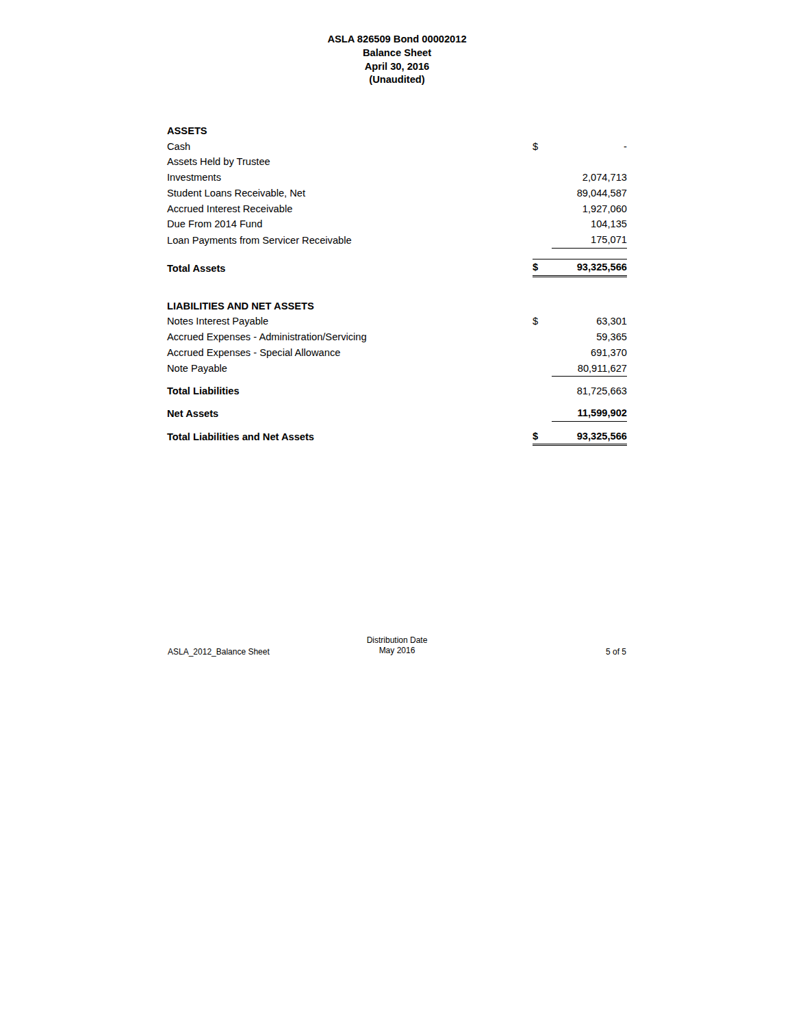ASLA 826509 Bond 00002012
Balance Sheet
April 30, 2016
(Unaudited)
| ASSETS | | | |
| Cash | | $ | - |
| Assets Held by Trustee | | | |
| Investments | | | 2,074,713 |
| Student Loans Receivable, Net | | | 89,044,587 |
| Accrued Interest Receivable | | | 1,927,060 |
| Due From 2014 Fund | | | 104,135 |
| Loan Payments from Servicer Receivable | | | 175,071 |
| Total Assets | | $ | 93,325,566 |
| LIABILITIES AND NET ASSETS | | | |
| Notes Interest Payable | | $ | 63,301 |
| Accrued Expenses - Administration/Servicing | | | 59,365 |
| Accrued Expenses - Special Allowance | | | 691,370 |
| Note Payable | | | 80,911,627 |
| Total Liabilities | | | 81,725,663 |
| Net Assets | | | 11,599,902 |
| Total Liabilities and Net Assets | | $ | 93,325,566 |
| ASLA_2012_Balance Sheet | Distribution Date May 2016 | 5 of 5 |